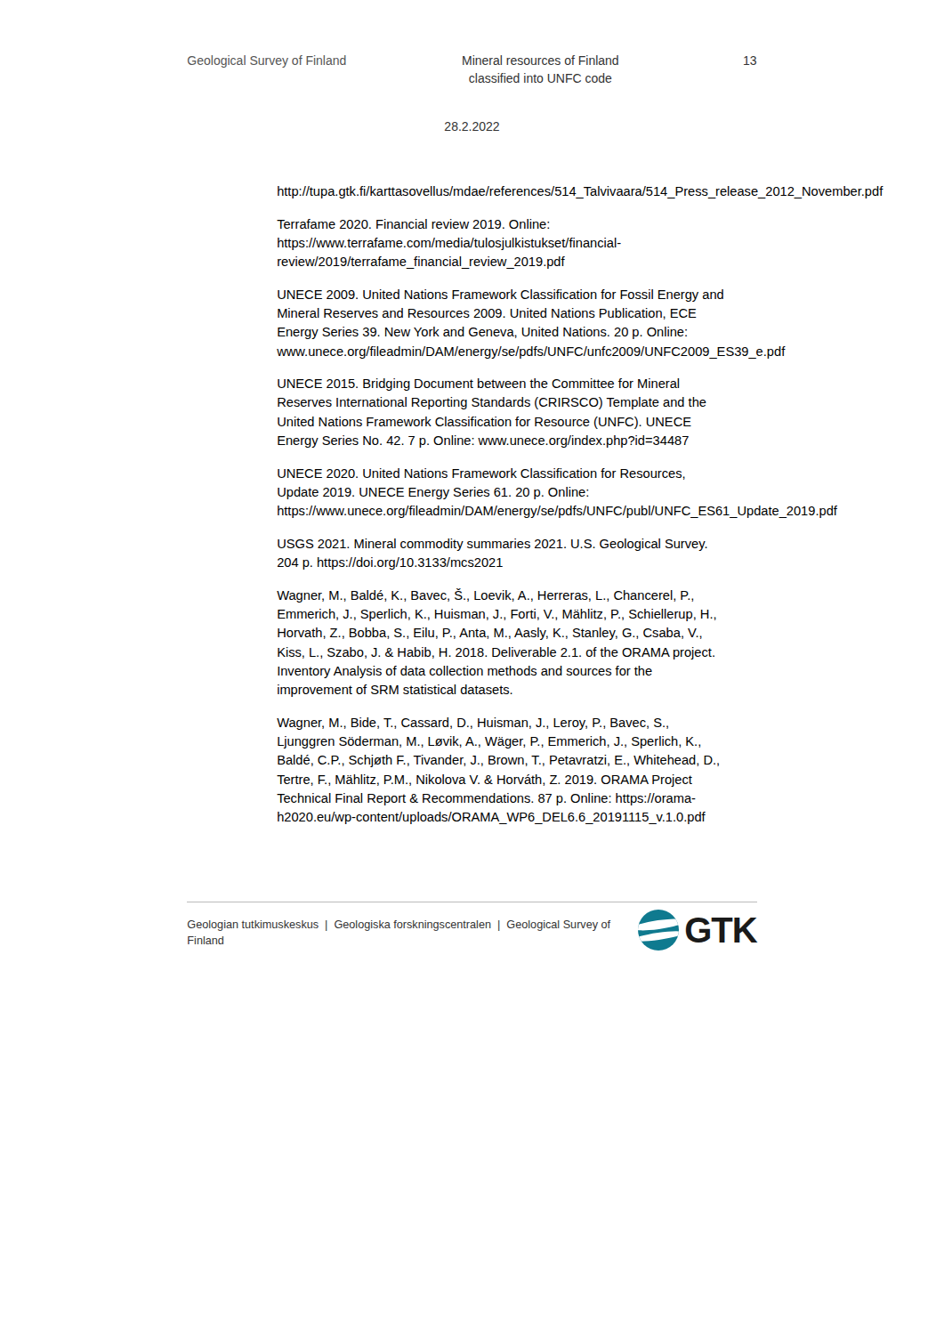Geological Survey of Finland
Mineral resources of Finland
classified into UNFC code
13
28.2.2022
http://tupa.gtk.fi/karttasovellus/mdae/references/514_Talvivaara/514_Press_release_2012_November.pdf
Terrafame 2020. Financial review 2019. Online: https://www.terrafame.com/media/tulosjulkistukset/financial-review/2019/terrafame_financial_review_2019.pdf
UNECE 2009. United Nations Framework Classification for Fossil Energy and Mineral Reserves and Resources 2009. United Nations Publication, ECE Energy Series 39. New York and Geneva, United Nations. 20 p. Online: www.unece.org/fileadmin/DAM/energy/se/pdfs/UNFC/unfc2009/UNFC2009_ES39_e.pdf
UNECE 2015. Bridging Document between the Committee for Mineral Reserves International Reporting Standards (CRIRSCO) Template and the United Nations Framework Classification for Resource (UNFC). UNECE Energy Series No. 42. 7 p. Online: www.unece.org/index.php?id=34487
UNECE 2020. United Nations Framework Classification for Resources, Update 2019. UNECE Energy Series 61. 20 p. Online: https://www.unece.org/fileadmin/DAM/energy/se/pdfs/UNFC/publ/UNFC_ES61_Update_2019.pdf
USGS 2021. Mineral commodity summaries 2021. U.S. Geological Survey. 204 p. https://doi.org/10.3133/mcs2021
Wagner, M., Baldé, K., Bavec, Š., Loevik, A., Herreras, L., Chancerel, P., Emmerich, J., Sperlich, K., Huisman, J., Forti, V., Mählitz, P., Schiellerup, H., Horvath, Z., Bobba, S., Eilu, P., Anta, M., Aasly, K., Stanley, G., Csaba, V., Kiss, L., Szabo, J. & Habib, H. 2018. Deliverable 2.1. of the ORAMA project. Inventory Analysis of data collection methods and sources for the improvement of SRM statistical datasets.
Wagner, M., Bide, T., Cassard, D., Huisman, J., Leroy, P., Bavec, S., Ljunggren Söderman, M., Løvik, A., Wäger, P., Emmerich, J., Sperlich, K., Baldé, C.P., Schjøth F., Tivander, J., Brown, T., Petavratzi, E., Whitehead, D., Tertre, F., Mählitz, P.M., Nikolova V. & Horváth, Z. 2019. ORAMA Project Technical Final Report & Recommendations. 87 p. Online: https://orama-h2020.eu/wp-content/uploads/ORAMA_WP6_DEL6.6_20191115_v.1.0.pdf
Geologian tutkimuskeskus | Geologiska forskningscentralen | Geological Survey of Finland
GTK